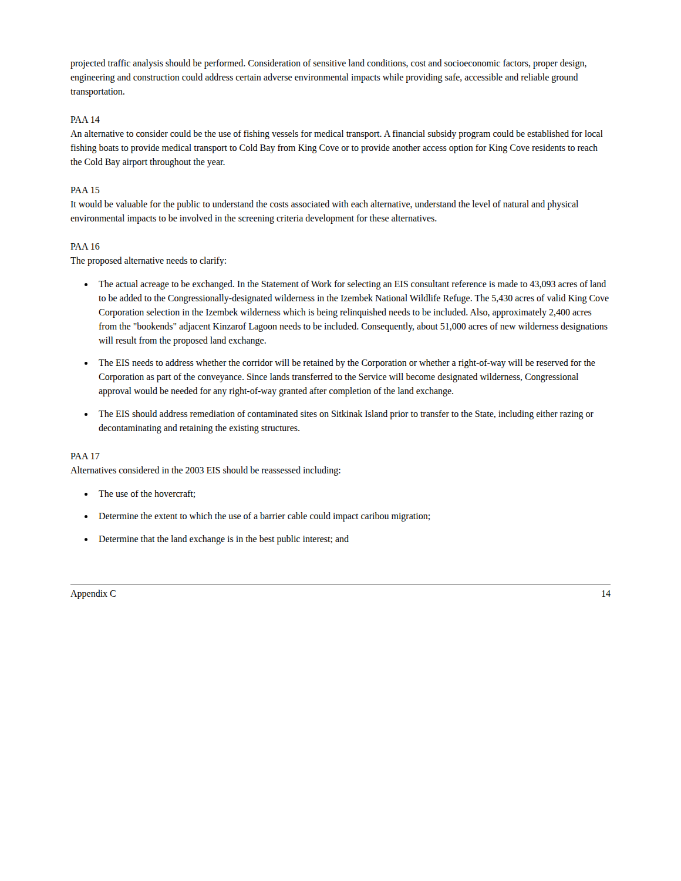projected traffic analysis should be performed. Consideration of sensitive land conditions, cost and socioeconomic factors, proper design, engineering and construction could address certain adverse environmental impacts while providing safe, accessible and reliable ground transportation.
PAA 14
An alternative to consider could be the use of fishing vessels for medical transport. A financial subsidy program could be established for local fishing boats to provide medical transport to Cold Bay from King Cove or to provide another access option for King Cove residents to reach the Cold Bay airport throughout the year.
PAA 15
It would be valuable for the public to understand the costs associated with each alternative, understand the level of natural and physical environmental impacts to be involved in the screening criteria development for these alternatives.
PAA 16
The proposed alternative needs to clarify:
The actual acreage to be exchanged. In the Statement of Work for selecting an EIS consultant reference is made to 43,093 acres of land to be added to the Congressionally-designated wilderness in the Izembek National Wildlife Refuge. The 5,430 acres of valid King Cove Corporation selection in the Izembek wilderness which is being relinquished needs to be included. Also, approximately 2,400 acres from the "bookends" adjacent Kinzarof Lagoon needs to be included. Consequently, about 51,000 acres of new wilderness designations will result from the proposed land exchange.
The EIS needs to address whether the corridor will be retained by the Corporation or whether a right-of-way will be reserved for the Corporation as part of the conveyance. Since lands transferred to the Service will become designated wilderness, Congressional approval would be needed for any right-of-way granted after completion of the land exchange.
The EIS should address remediation of contaminated sites on Sitkinak Island prior to transfer to the State, including either razing or decontaminating and retaining the existing structures.
PAA 17
Alternatives considered in the 2003 EIS should be reassessed including:
The use of the hovercraft;
Determine the extent to which the use of a barrier cable could impact caribou migration;
Determine that the land exchange is in the best public interest; and
Appendix C 14